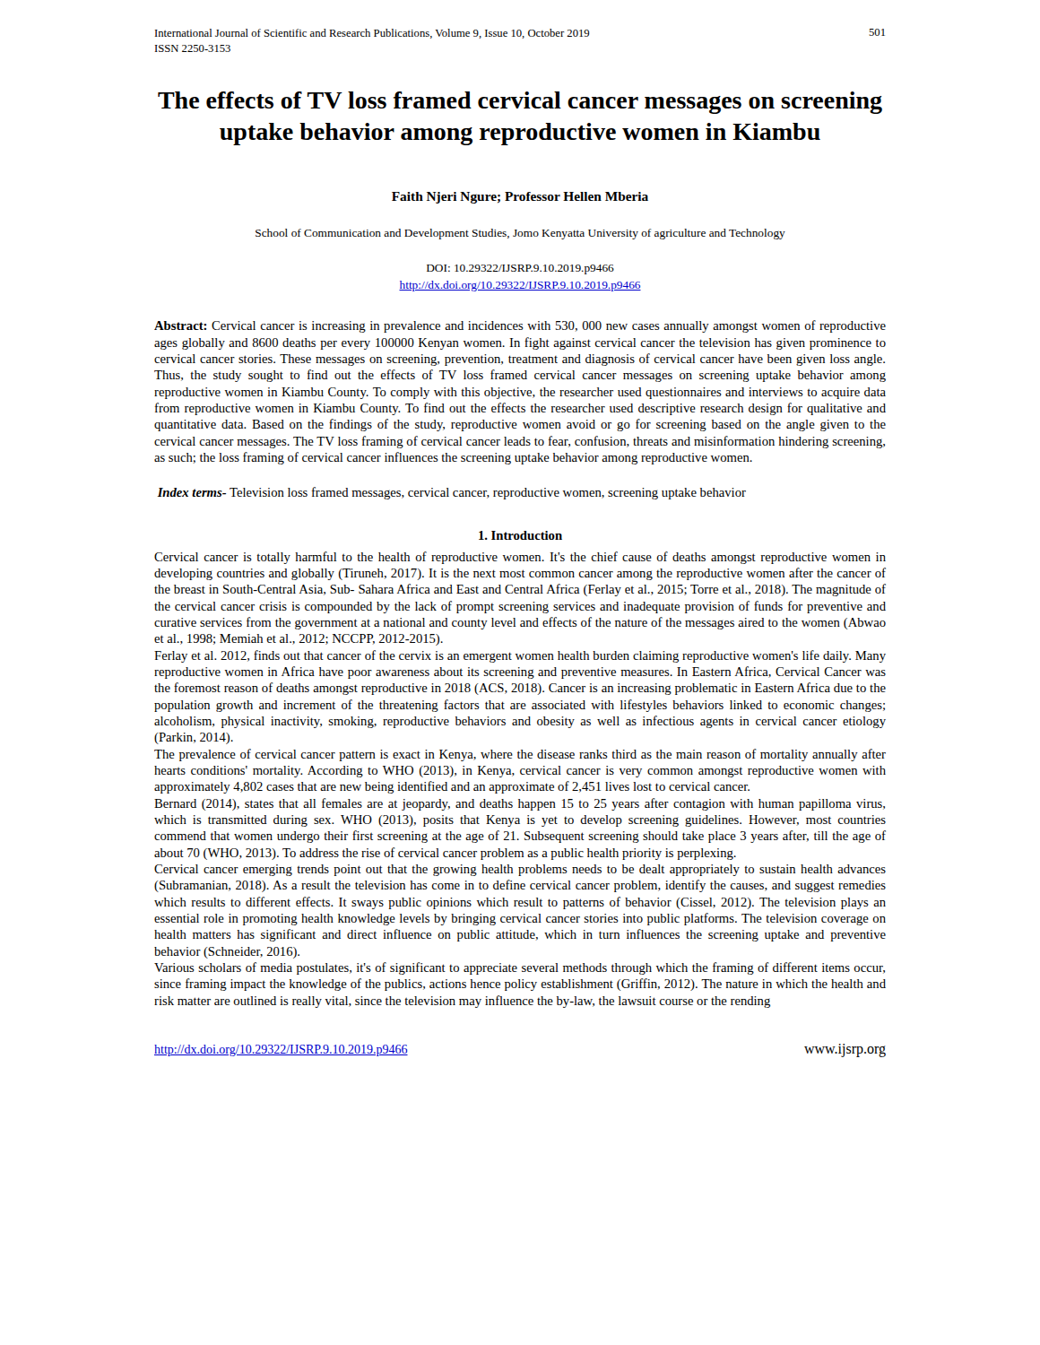International Journal of Scientific and Research Publications, Volume 9, Issue 10, October 2019
ISSN 2250-3153
501
The effects of TV loss framed cervical cancer messages on screening uptake behavior among reproductive women in Kiambu
Faith Njeri Ngure; Professor Hellen Mberia
School of Communication and Development Studies, Jomo Kenyatta University of agriculture and Technology
DOI: 10.29322/IJSRP.9.10.2019.p9466
http://dx.doi.org/10.29322/IJSRP.9.10.2019.p9466
Abstract: Cervical cancer is increasing in prevalence and incidences with 530, 000 new cases annually amongst women of reproductive ages globally and 8600 deaths per every 100000 Kenyan women. In fight against cervical cancer the television has given prominence to cervical cancer stories. These messages on screening, prevention, treatment and diagnosis of cervical cancer have been given loss angle. Thus, the study sought to find out the effects of TV loss framed cervical cancer messages on screening uptake behavior among reproductive women in Kiambu County. To comply with this objective, the researcher used questionnaires and interviews to acquire data from reproductive women in Kiambu County. To find out the effects the researcher used descriptive research design for qualitative and quantitative data. Based on the findings of the study, reproductive women avoid or go for screening based on the angle given to the cervical cancer messages. The TV loss framing of cervical cancer leads to fear, confusion, threats and misinformation hindering screening, as such; the loss framing of cervical cancer influences the screening uptake behavior among reproductive women.
Index terms- Television loss framed messages, cervical cancer, reproductive women, screening uptake behavior
1. Introduction
Cervical cancer is totally harmful to the health of reproductive women. It's the chief cause of deaths amongst reproductive women in developing countries and globally (Tiruneh, 2017). It is the next most common cancer among the reproductive women after the cancer of the breast in South-Central Asia, Sub- Sahara Africa and East and Central Africa (Ferlay et al., 2015; Torre et al., 2018). The magnitude of the cervical cancer crisis is compounded by the lack of prompt screening services and inadequate provision of funds for preventive and curative services from the government at a national and county level and effects of the nature of the messages aired to the women (Abwao et al., 1998; Memiah et al., 2012; NCCPP, 2012-2015).
Ferlay et al. 2012, finds out that cancer of the cervix is an emergent women health burden claiming reproductive women's life daily. Many reproductive women in Africa have poor awareness about its screening and preventive measures. In Eastern Africa, Cervical Cancer was the foremost reason of deaths amongst reproductive in 2018 (ACS, 2018). Cancer is an increasing problematic in Eastern Africa due to the population growth and increment of the threatening factors that are associated with lifestyles behaviors linked to economic changes; alcoholism, physical inactivity, smoking, reproductive behaviors and obesity as well as infectious agents in cervical cancer etiology (Parkin, 2014).
The prevalence of cervical cancer pattern is exact in Kenya, where the disease ranks third as the main reason of mortality annually after hearts conditions' mortality. According to WHO (2013), in Kenya, cervical cancer is very common amongst reproductive women with approximately 4,802 cases that are new being identified and an approximate of 2,451 lives lost to cervical cancer.
Bernard (2014), states that all females are at jeopardy, and deaths happen 15 to 25 years after contagion with human papilloma virus, which is transmitted during sex. WHO (2013), posits that Kenya is yet to develop screening guidelines. However, most countries commend that women undergo their first screening at the age of 21. Subsequent screening should take place 3 years after, till the age of about 70 (WHO, 2013). To address the rise of cervical cancer problem as a public health priority is perplexing.
Cervical cancer emerging trends point out that the growing health problems needs to be dealt appropriately to sustain health advances (Subramanian, 2018). As a result the television has come in to define cervical cancer problem, identify the causes, and suggest remedies which results to different effects. It sways public opinions which result to patterns of behavior (Cissel, 2012). The television plays an essential role in promoting health knowledge levels by bringing cervical cancer stories into public platforms. The television coverage on health matters has significant and direct influence on public attitude, which in turn influences the screening uptake and preventive behavior (Schneider, 2016).
Various scholars of media postulates, it's of significant to appreciate several methods through which the framing of different items occur, since framing impact the knowledge of the publics, actions hence policy establishment (Griffin, 2012). The nature in which the health and risk matter are outlined is really vital, since the television may influence the by-law, the lawsuit course or the rending
http://dx.doi.org/10.29322/IJSRP.9.10.2019.p9466 www.ijsrp.org